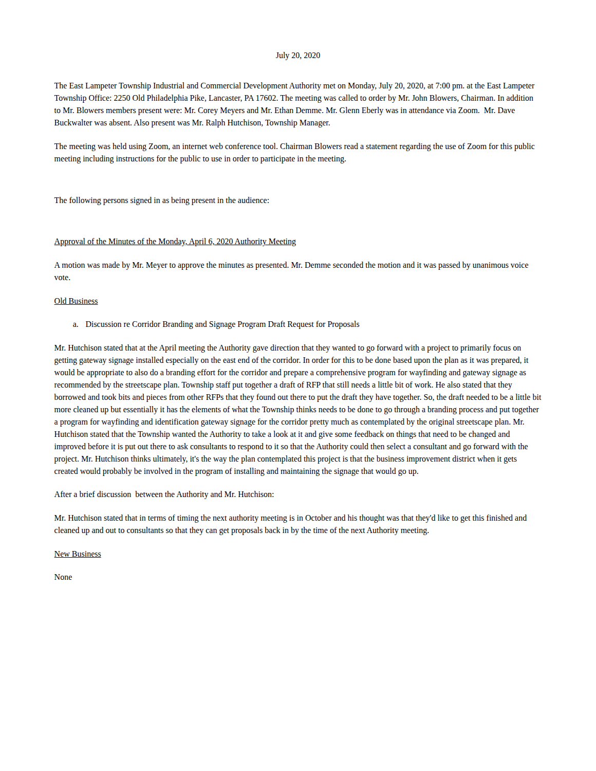July 20, 2020
The East Lampeter Township Industrial and Commercial Development Authority met on Monday, July 20, 2020, at 7:00 pm. at the East Lampeter Township Office: 2250 Old Philadelphia Pike, Lancaster, PA 17602. The meeting was called to order by Mr. John Blowers, Chairman. In addition to Mr. Blowers members present were: Mr. Corey Meyers and Mr. Ethan Demme. Mr. Glenn Eberly was in attendance via Zoom. Mr. Dave Buckwalter was absent. Also present was Mr. Ralph Hutchison, Township Manager.
The meeting was held using Zoom, an internet web conference tool. Chairman Blowers read a statement regarding the use of Zoom for this public meeting including instructions for the public to use in order to participate in the meeting.
The following persons signed in as being present in the audience:
Approval of the Minutes of the Monday, April 6, 2020 Authority Meeting
A motion was made by Mr. Meyer to approve the minutes as presented. Mr. Demme seconded the motion and it was passed by unanimous voice vote.
Old Business
Discussion re Corridor Branding and Signage Program Draft Request for Proposals
Mr. Hutchison stated that at the April meeting the Authority gave direction that they wanted to go forward with a project to primarily focus on getting gateway signage installed especially on the east end of the corridor. In order for this to be done based upon the plan as it was prepared, it would be appropriate to also do a branding effort for the corridor and prepare a comprehensive program for wayfinding and gateway signage as recommended by the streetscape plan. Township staff put together a draft of RFP that still needs a little bit of work. He also stated that they borrowed and took bits and pieces from other RFPs that they found out there to put the draft they have together. So, the draft needed to be a little bit more cleaned up but essentially it has the elements of what the Township thinks needs to be done to go through a branding process and put together a program for wayfinding and identification gateway signage for the corridor pretty much as contemplated by the original streetscape plan. Mr. Hutchison stated that the Township wanted the Authority to take a look at it and give some feedback on things that need to be changed and improved before it is put out there to ask consultants to respond to it so that the Authority could then select a consultant and go forward with the project. Mr. Hutchison thinks ultimately, it's the way the plan contemplated this project is that the business improvement district when it gets created would probably be involved in the program of installing and maintaining the signage that would go up.
After a brief discussion between the Authority and Mr. Hutchison:
Mr. Hutchison stated that in terms of timing the next authority meeting is in October and his thought was that they'd like to get this finished and cleaned up and out to consultants so that they can get proposals back in by the time of the next Authority meeting.
New Business
None